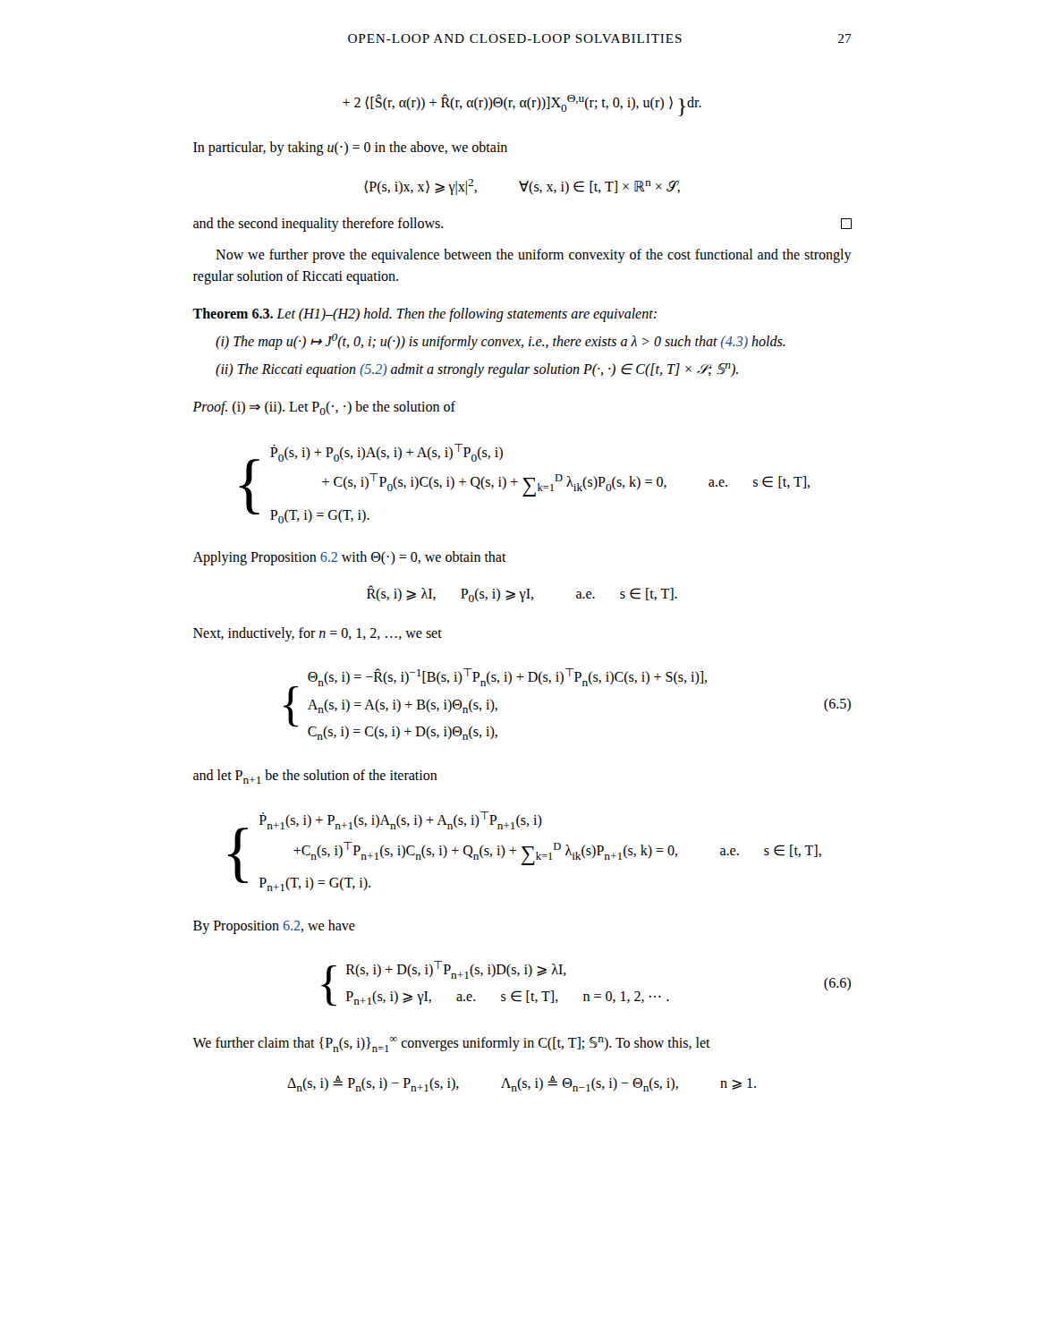OPEN-LOOP AND CLOSED-LOOP SOLVABILITIES 27
+ 2 ⟨[Ŝ(r, α(r)) + R̂(r, α(r))Θ(r, α(r))]X0Θ,u(r; t, 0, i), u(r) ⟩ }dr.
In particular, by taking u(·) = 0 in the above, we obtain
⟨P(s, i)x, x⟩ ⩾ γ|x|2, ∀(s, x, i) ∈ [t, T] × ℝn × 𝒮,
and the second inequality therefore follows.
Now we further prove the equivalence between the uniform convexity of the cost functional and the strongly regular solution of Riccati equation.
Theorem 6.3. Let (H1)–(H2) hold. Then the following statements are equivalent:
(i) The map u(·) ↦ J0(t, 0, i; u(·)) is uniformly convex, i.e., there exists a λ > 0 such that (4.3) holds.
(ii) The Riccati equation (5.2) admit a strongly regular solution P(·, ·) ∈ C([t, T] × 𝒮; 𝕊n).
Proof. (i) ⇒ (ii). Let P0(·, ·) be the solution of
{
Ṗ0(s, i) + P0(s, i)A(s, i) + A(s, i)⊤P0(s, i)
+ C(s, i)⊤P0(s, i)C(s, i) + Q(s, i) + ∑k=1D λik(s)P0(s, k) = 0, a.e. s ∈ [t, T],
P0(T, i) = G(T, i).
Applying Proposition 6.2 with Θ(·) = 0, we obtain that
R̂(s, i) ⩾ λI, P0(s, i) ⩾ γI, a.e. s ∈ [t, T].
Next, inductively, for n = 0, 1, 2, …, we set
(6.5)
{
Θn(s, i) = −R̂(s, i)−1[B(s, i)⊤Pn(s, i) + D(s, i)⊤Pn(s, i)C(s, i) + S(s, i)],
An(s, i) = A(s, i) + B(s, i)Θn(s, i),
Cn(s, i) = C(s, i) + D(s, i)Θn(s, i),
and let Pn+1 be the solution of the iteration
{
Ṗn+1(s, i) + Pn+1(s, i)An(s, i) + An(s, i)⊤Pn+1(s, i)
+Cn(s, i)⊤Pn+1(s, i)Cn(s, i) + Qn(s, i) + ∑k=1D λik(s)Pn+1(s, k) = 0, a.e. s ∈ [t, T],
Pn+1(T, i) = G(T, i).
By Proposition 6.2, we have
(6.6)
{
R(s, i) + D(s, i)⊤Pn+1(s, i)D(s, i) ⩾ λI,
Pn+1(s, i) ⩾ γI, a.e. s ∈ [t, T], n = 0, 1, 2, ⋯ .
We further claim that {Pn(s, i)}n=1∞ converges uniformly in C([t, T]; 𝕊n). To show this, let
Δn(s, i) ≜ Pn(s, i) − Pn+1(s, i), Λn(s, i) ≜ Θn−1(s, i) − Θn(s, i), n ⩾ 1.